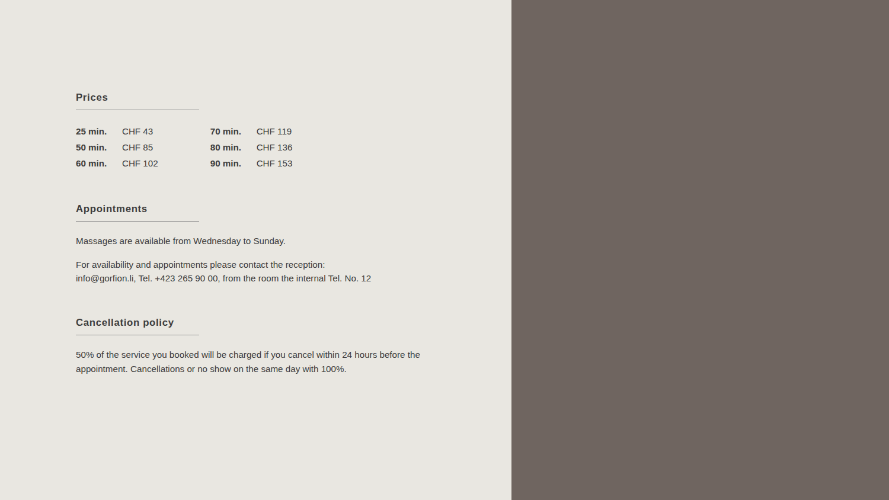Prices
| 25 min. | CHF 43 | 70 min. | CHF 119 |
| 50 min. | CHF 85 | 80 min. | CHF 136 |
| 60 min. | CHF 102 | 90 min. | CHF 153 |
Appointments
Massages are available from Wednesday to Sunday.
For availability and appointments please contact the reception:
info@gorfion.li, Tel. +423 265 90 00, from the room the internal Tel. No. 12
Cancellation policy
50% of the service you booked will be charged if you cancel within 24 hours before the appointment. Cancellations or no show on the same day with 100%.